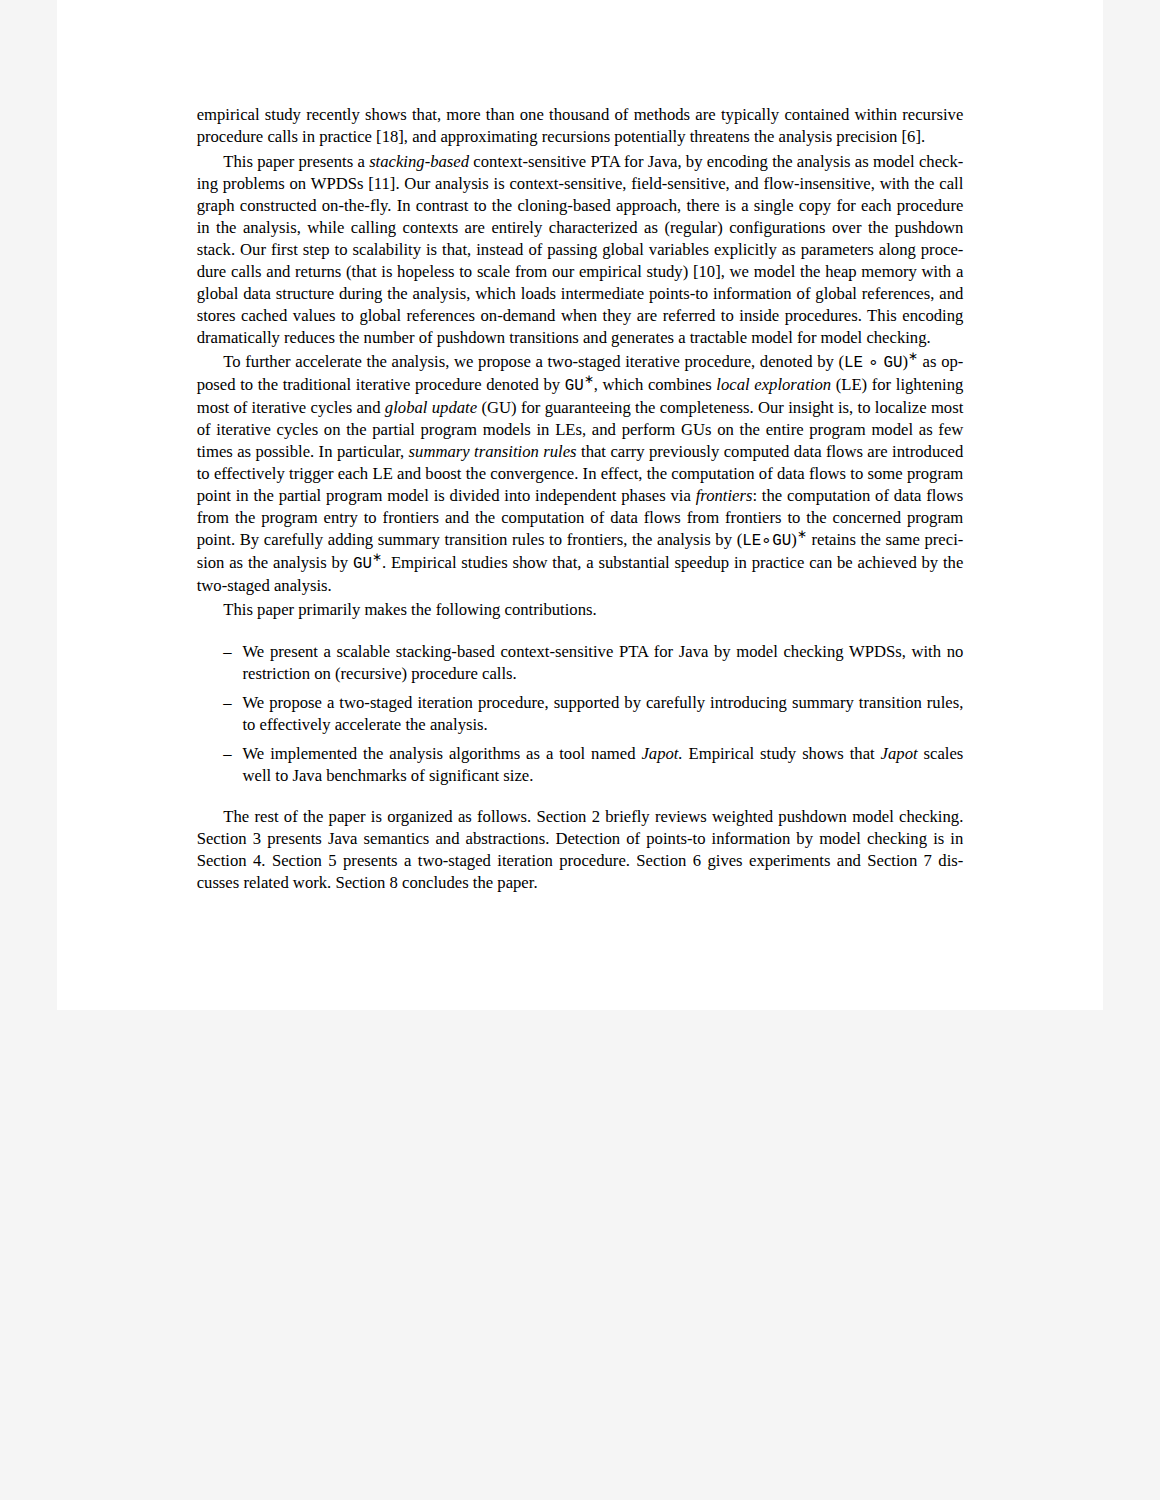empirical study recently shows that, more than one thousand of methods are typically contained within recursive procedure calls in practice [18], and approximating recursions potentially threatens the analysis precision [6].
This paper presents a stacking-based context-sensitive PTA for Java, by encoding the analysis as model checking problems on WPDSs [11]. Our analysis is context-sensitive, field-sensitive, and flow-insensitive, with the call graph constructed on-the-fly. In contrast to the cloning-based approach, there is a single copy for each procedure in the analysis, while calling contexts are entirely characterized as (regular) configurations over the pushdown stack. Our first step to scalability is that, instead of passing global variables explicitly as parameters along procedure calls and returns (that is hopeless to scale from our empirical study) [10], we model the heap memory with a global data structure during the analysis, which loads intermediate points-to information of global references, and stores cached values to global references on-demand when they are referred to inside procedures. This encoding dramatically reduces the number of pushdown transitions and generates a tractable model for model checking.
To further accelerate the analysis, we propose a two-staged iterative procedure, denoted by (LE ∘ GU)∗ as opposed to the traditional iterative procedure denoted by GU∗, which combines local exploration (LE) for lightening most of iterative cycles and global update (GU) for guaranteeing the completeness. Our insight is, to localize most of iterative cycles on the partial program models in LEs, and perform GUs on the entire program model as few times as possible. In particular, summary transition rules that carry previously computed data flows are introduced to effectively trigger each LE and boost the convergence. In effect, the computation of data flows to some program point in the partial program model is divided into independent phases via frontiers: the computation of data flows from the program entry to frontiers and the computation of data flows from frontiers to the concerned program point. By carefully adding summary transition rules to frontiers, the analysis by (LE∘GU)∗ retains the same precision as the analysis by GU∗. Empirical studies show that, a substantial speedup in practice can be achieved by the two-staged analysis.
This paper primarily makes the following contributions.
We present a scalable stacking-based context-sensitive PTA for Java by model checking WPDSs, with no restriction on (recursive) procedure calls.
We propose a two-staged iteration procedure, supported by carefully introducing summary transition rules, to effectively accelerate the analysis.
We implemented the analysis algorithms as a tool named Japot. Empirical study shows that Japot scales well to Java benchmarks of significant size.
The rest of the paper is organized as follows. Section 2 briefly reviews weighted pushdown model checking. Section 3 presents Java semantics and abstractions. Detection of points-to information by model checking is in Section 4. Section 5 presents a two-staged iteration procedure. Section 6 gives experiments and Section 7 discusses related work. Section 8 concludes the paper.